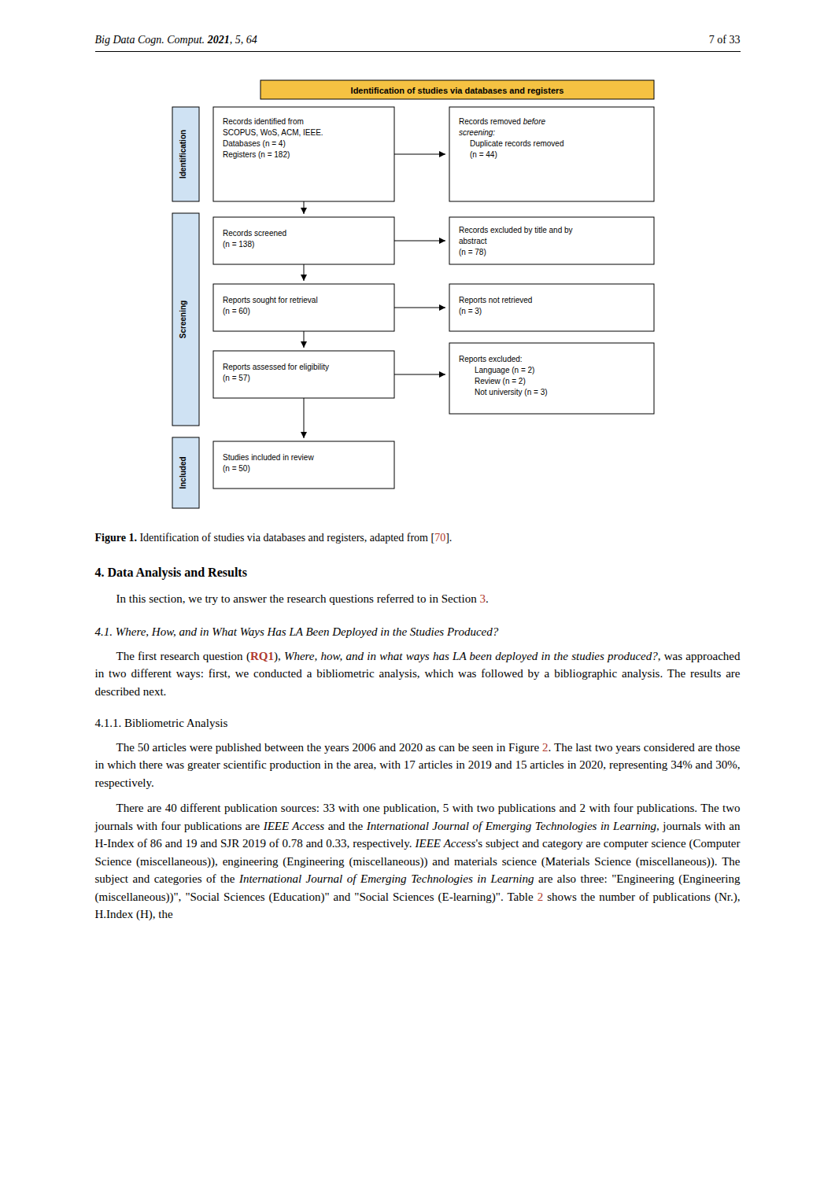Big Data Cogn. Comput. 2021, 5, 64 7 of 33
Identification of studies via databases and registers Identification Screening Included Records identified from SCOPUS, WoS, ACM, IEEE. Databases (n = 4) Registers (n = 182) Records removed before screening: Duplicate records removed (n = 44) Records screened (n = 138) Records excluded by title and by abstract (n = 78) Reports sought for retrieval (n = 60) Reports not retrieved (n = 3) Reports assessed for eligibility (n = 57) Reports excluded: Language (n = 2) Review (n = 2) Not university (n = 3) Studies included in review (n = 50)
Figure 1. Identification of studies via databases and registers, adapted from [70].
4. Data Analysis and Results
In this section, we try to answer the research questions referred to in Section 3.
4.1. Where, How, and in What Ways Has LA Been Deployed in the Studies Produced?
The first research question (RQ1), Where, how, and in what ways has LA been deployed in the studies produced?, was approached in two different ways: first, we conducted a bibliometric analysis, which was followed by a bibliographic analysis. The results are described next.
4.1.1. Bibliometric Analysis
The 50 articles were published between the years 2006 and 2020 as can be seen in Figure 2. The last two years considered are those in which there was greater scientific production in the area, with 17 articles in 2019 and 15 articles in 2020, representing 34% and 30%, respectively.
There are 40 different publication sources: 33 with one publication, 5 with two publications and 2 with four publications. The two journals with four publications are IEEE Access and the International Journal of Emerging Technologies in Learning, journals with an H-Index of 86 and 19 and SJR 2019 of 0.78 and 0.33, respectively. IEEE Access's subject and category are computer science (Computer Science (miscellaneous)), engineering (Engineering (miscellaneous)) and materials science (Materials Science (miscellaneous)). The subject and categories of the International Journal of Emerging Technologies in Learning are also three: "Engineering (Engineering (miscellaneous))", "Social Sciences (Education)" and "Social Sciences (E-learning)". Table 2 shows the number of publications (Nr.), H.Index (H), the